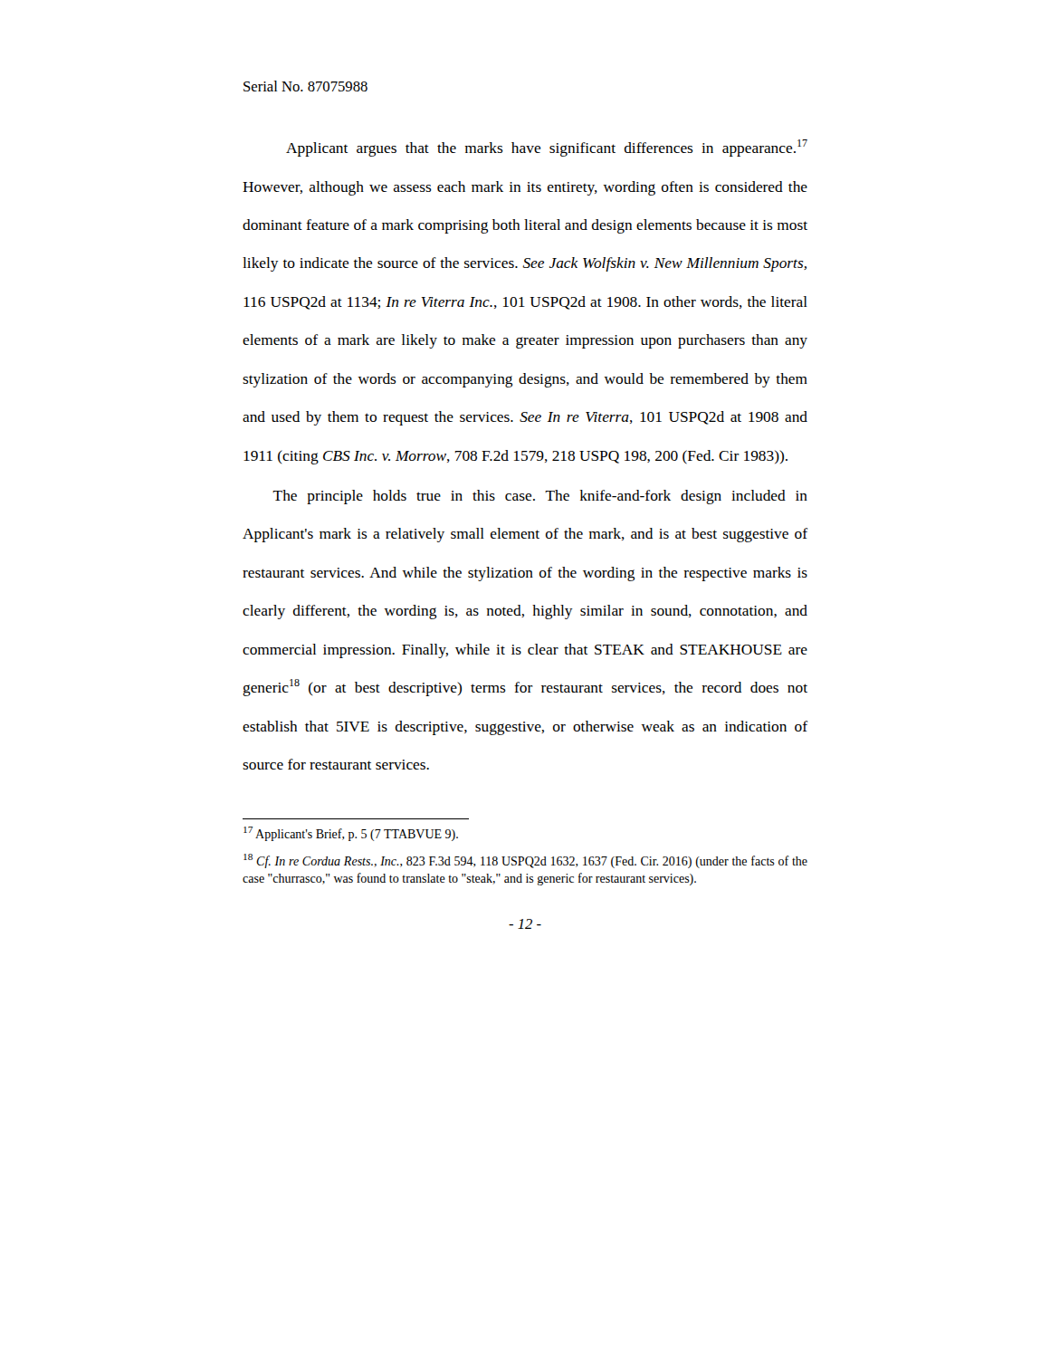Serial No. 87075988
Applicant argues that the marks have significant differences in appearance.17 However, although we assess each mark in its entirety, wording often is considered the dominant feature of a mark comprising both literal and design elements because it is most likely to indicate the source of the services. See Jack Wolfskin v. New Millennium Sports, 116 USPQ2d at 1134; In re Viterra Inc., 101 USPQ2d at 1908. In other words, the literal elements of a mark are likely to make a greater impression upon purchasers than any stylization of the words or accompanying designs, and would be remembered by them and used by them to request the services. See In re Viterra, 101 USPQ2d at 1908 and 1911 (citing CBS Inc. v. Morrow, 708 F.2d 1579, 218 USPQ 198, 200 (Fed. Cir 1983)).
The principle holds true in this case. The knife-and-fork design included in Applicant's mark is a relatively small element of the mark, and is at best suggestive of restaurant services. And while the stylization of the wording in the respective marks is clearly different, the wording is, as noted, highly similar in sound, connotation, and commercial impression. Finally, while it is clear that STEAK and STEAKHOUSE are generic18 (or at best descriptive) terms for restaurant services, the record does not establish that 5IVE is descriptive, suggestive, or otherwise weak as an indication of source for restaurant services.
17 Applicant's Brief, p. 5 (7 TTABVUE 9).
18 Cf. In re Cordua Rests., Inc., 823 F.3d 594, 118 USPQ2d 1632, 1637 (Fed. Cir. 2016) (under the facts of the case "churrasco," was found to translate to "steak," and is generic for restaurant services).
- 12 -